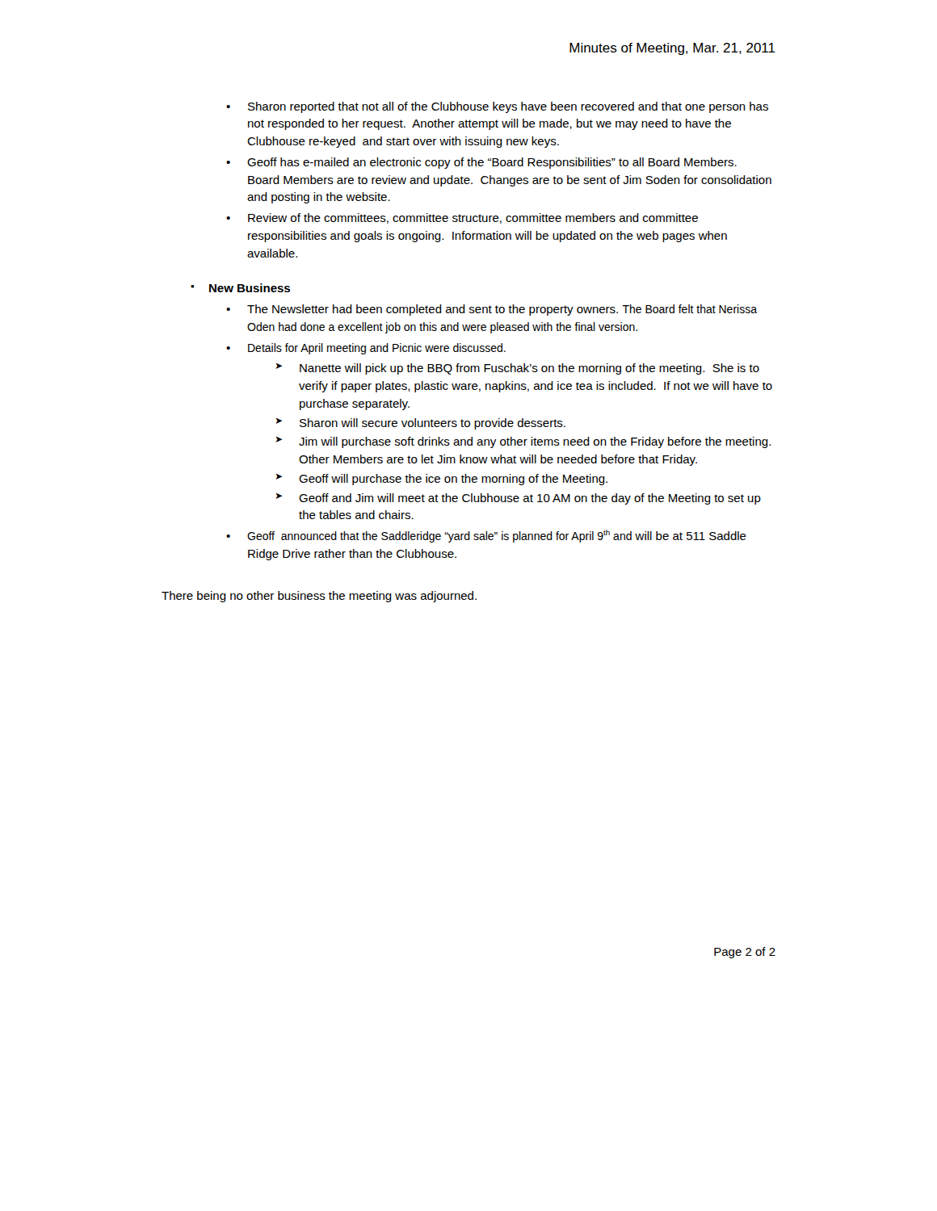Minutes of Meeting, Mar. 21, 2011
Sharon reported that not all of the Clubhouse keys have been recovered and that one person has not responded to her request. Another attempt will be made, but we may need to have the Clubhouse re-keyed and start over with issuing new keys.
Geoff has e-mailed an electronic copy of the “Board Responsibilities” to all Board Members. Board Members are to review and update. Changes are to be sent of Jim Soden for consolidation and posting in the website.
Review of the committees, committee structure, committee members and committee responsibilities and goals is ongoing. Information will be updated on the web pages when available.
New Business
The Newsletter had been completed and sent to the property owners. The Board felt that Nerissa Oden had done a excellent job on this and were pleased with the final version.
Details for April meeting and Picnic were discussed.
Nanette will pick up the BBQ from Fuschak’s on the morning of the meeting. She is to verify if paper plates, plastic ware, napkins, and ice tea is included. If not we will have to purchase separately.
Sharon will secure volunteers to provide desserts.
Jim will purchase soft drinks and any other items need on the Friday before the meeting. Other Members are to let Jim know what will be needed before that Friday.
Geoff will purchase the ice on the morning of the Meeting.
Geoff and Jim will meet at the Clubhouse at 10 AM on the day of the Meeting to set up the tables and chairs.
Geoff announced that the Saddleridge “yard sale” is planned for April 9th and will be at 511 Saddle Ridge Drive rather than the Clubhouse.
There being no other business the meeting was adjourned.
Page 2 of 2